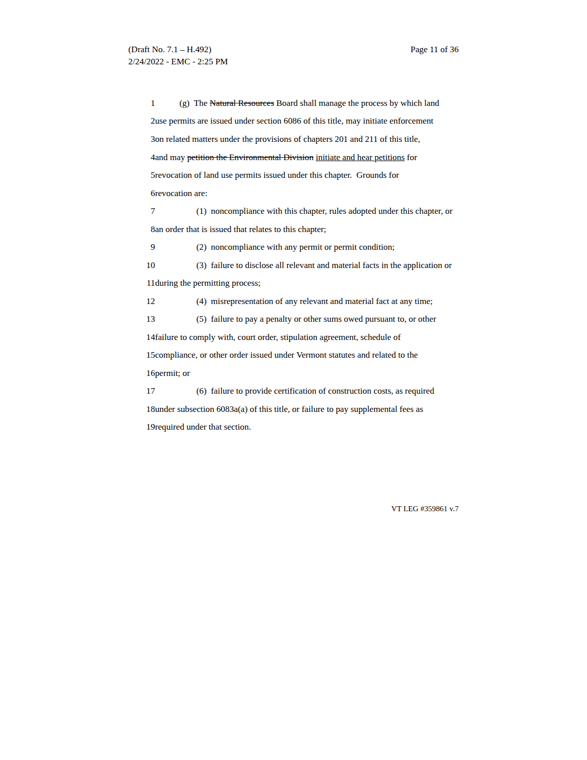(Draft No. 7.1 – H.492)
2/24/2022 - EMC - 2:25 PM
Page 11 of 36
| 1 | (g) The Natural Resources Board shall manage the process by which land |
| 2 | use permits are issued under section 6086 of this title, may initiate enforcement |
| 3 | on related matters under the provisions of chapters 201 and 211 of this title, |
| 4 | and may petition the Environmental Division initiate and hear petitions for |
| 5 | revocation of land use permits issued under this chapter. Grounds for |
| 6 | revocation are: |
| 7 | (1) noncompliance with this chapter, rules adopted under this chapter, or |
| 8 | an order that is issued that relates to this chapter; |
| 9 | (2) noncompliance with any permit or permit condition; |
| 10 | (3) failure to disclose all relevant and material facts in the application or |
| 11 | during the permitting process; |
| 12 | (4) misrepresentation of any relevant and material fact at any time; |
| 13 | (5) failure to pay a penalty or other sums owed pursuant to, or other |
| 14 | failure to comply with, court order, stipulation agreement, schedule of |
| 15 | compliance, or other order issued under Vermont statutes and related to the |
| 16 | permit; or |
| 17 | (6) failure to provide certification of construction costs, as required |
| 18 | under subsection 6083a(a) of this title, or failure to pay supplemental fees as |
| 19 | required under that section. |
VT LEG #359861 v.7